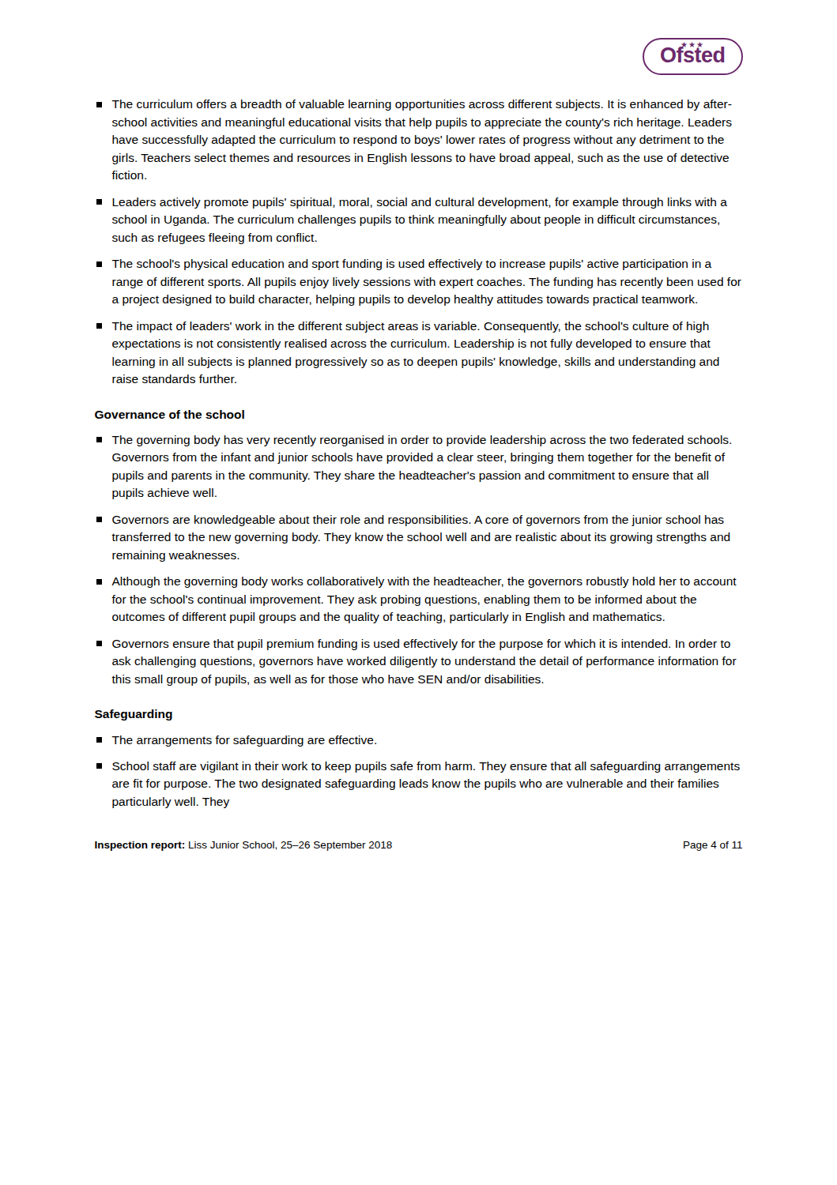★★★ Ofsted
The curriculum offers a breadth of valuable learning opportunities across different subjects. It is enhanced by after-school activities and meaningful educational visits that help pupils to appreciate the county's rich heritage. Leaders have successfully adapted the curriculum to respond to boys' lower rates of progress without any detriment to the girls. Teachers select themes and resources in English lessons to have broad appeal, such as the use of detective fiction.
Leaders actively promote pupils' spiritual, moral, social and cultural development, for example through links with a school in Uganda. The curriculum challenges pupils to think meaningfully about people in difficult circumstances, such as refugees fleeing from conflict.
The school's physical education and sport funding is used effectively to increase pupils' active participation in a range of different sports. All pupils enjoy lively sessions with expert coaches. The funding has recently been used for a project designed to build character, helping pupils to develop healthy attitudes towards practical teamwork.
The impact of leaders' work in the different subject areas is variable. Consequently, the school's culture of high expectations is not consistently realised across the curriculum. Leadership is not fully developed to ensure that learning in all subjects is planned progressively so as to deepen pupils' knowledge, skills and understanding and raise standards further.
Governance of the school
The governing body has very recently reorganised in order to provide leadership across the two federated schools. Governors from the infant and junior schools have provided a clear steer, bringing them together for the benefit of pupils and parents in the community. They share the headteacher's passion and commitment to ensure that all pupils achieve well.
Governors are knowledgeable about their role and responsibilities. A core of governors from the junior school has transferred to the new governing body. They know the school well and are realistic about its growing strengths and remaining weaknesses.
Although the governing body works collaboratively with the headteacher, the governors robustly hold her to account for the school's continual improvement. They ask probing questions, enabling them to be informed about the outcomes of different pupil groups and the quality of teaching, particularly in English and mathematics.
Governors ensure that pupil premium funding is used effectively for the purpose for which it is intended. In order to ask challenging questions, governors have worked diligently to understand the detail of performance information for this small group of pupils, as well as for those who have SEN and/or disabilities.
Safeguarding
The arrangements for safeguarding are effective.
School staff are vigilant in their work to keep pupils safe from harm. They ensure that all safeguarding arrangements are fit for purpose. The two designated safeguarding leads know the pupils who are vulnerable and their families particularly well. They
Inspection report: Liss Junior School, 25–26 September 2018
Page 4 of 11